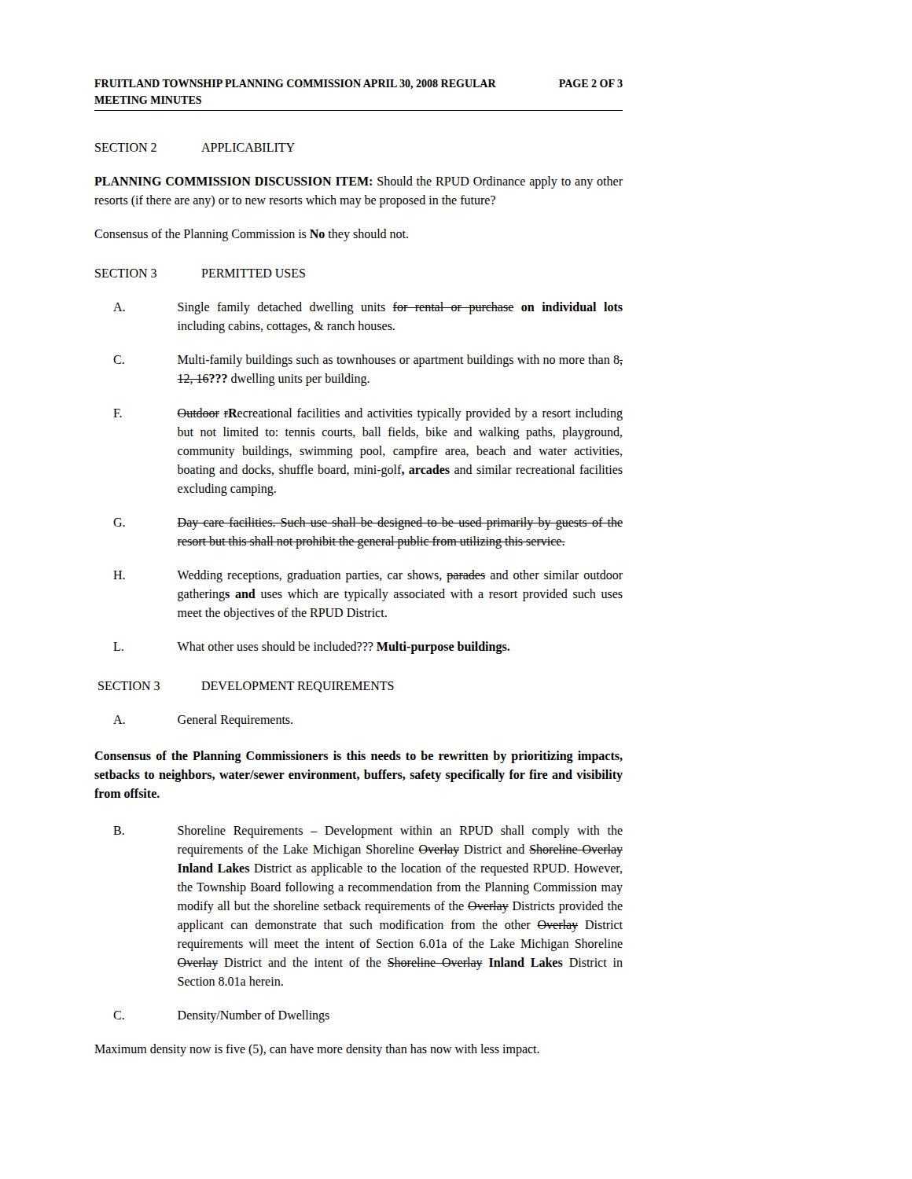Fruitland Township Planning Commission April 30, 2008 Regular Meeting Minutes PAGE 2 OF 3
SECTION 2 APPLICABILITY
PLANNING COMMISSION DISCUSSION ITEM: Should the RPUD Ordinance apply to any other resorts (if there are any) or to new resorts which may be proposed in the future?
Consensus of the Planning Commission is No they should not.
SECTION 3 PERMITTED USES
A. Single family detached dwelling units for rental or purchase on individual lots including cabins, cottages, & ranch houses.
C. Multi-family buildings such as townhouses or apartment buildings with no more than 8, 12, 16??? dwelling units per building.
F. Outdoor rRecreational facilities and activities typically provided by a resort including but not limited to: tennis courts, ball fields, bike and walking paths, playground, community buildings, swimming pool, campfire area, beach and water activities, boating and docks, shuffle board, mini-golf, arcades and similar recreational facilities excluding camping.
G. Day care facilities. Such use shall be designed to be used primarily by guests of the resort but this shall not prohibit the general public from utilizing this service.
H. Wedding receptions, graduation parties, car shows, parades and other similar outdoor gatherings and uses which are typically associated with a resort provided such uses meet the objectives of the RPUD District.
L. What other uses should be included??? Multi-purpose buildings.
SECTION 3 DEVELOPMENT REQUIREMENTS
A. General Requirements.
Consensus of the Planning Commissioners is this needs to be rewritten by prioritizing impacts, setbacks to neighbors, water/sewer environment, buffers, safety specifically for fire and visibility from offsite.
B. Shoreline Requirements – Development within an RPUD shall comply with the requirements of the Lake Michigan Shoreline Overlay District and Shoreline Overlay Inland Lakes District as applicable to the location of the requested RPUD. However, the Township Board following a recommendation from the Planning Commission may modify all but the shoreline setback requirements of the Overlay Districts provided the applicant can demonstrate that such modification from the other Overlay District requirements will meet the intent of Section 6.01a of the Lake Michigan Shoreline Overlay District and the intent of the Shoreline Overlay Inland Lakes District in Section 8.01a herein.
C. Density/Number of Dwellings
Maximum density now is five (5), can have more density than has now with less impact.